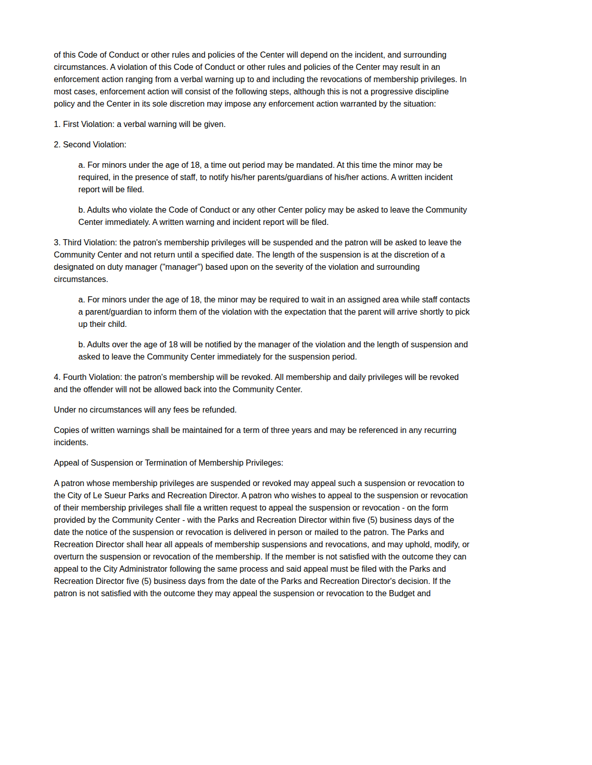of this Code of Conduct or other rules and policies of the Center will depend on the incident, and surrounding circumstances. A violation of this Code of Conduct or other rules and policies of the Center may result in an enforcement action ranging from a verbal warning up to and including the revocations of membership privileges. In most cases, enforcement action will consist of the following steps, although this is not a progressive discipline policy and the Center in its sole discretion may impose any enforcement action warranted by the situation:
1. First Violation: a verbal warning will be given.
2. Second Violation:
a. For minors under the age of 18, a time out period may be mandated. At this time the minor may be required, in the presence of staff, to notify his/her parents/guardians of his/her actions. A written incident report will be filed.
b. Adults who violate the Code of Conduct or any other Center policy may be asked to leave the Community Center immediately. A written warning and incident report will be filed.
3. Third Violation: the patron's membership privileges will be suspended and the patron will be asked to leave the Community Center and not return until a specified date. The length of the suspension is at the discretion of a designated on duty manager ("manager") based upon on the severity of the violation and surrounding circumstances.
a. For minors under the age of 18, the minor may be required to wait in an assigned area while staff contacts a parent/guardian to inform them of the violation with the expectation that the parent will arrive shortly to pick up their child.
b. Adults over the age of 18 will be notified by the manager of the violation and the length of suspension and asked to leave the Community Center immediately for the suspension period.
4. Fourth Violation: the patron's membership will be revoked. All membership and daily privileges will be revoked and the offender will not be allowed back into the Community Center.
Under no circumstances will any fees be refunded.
Copies of written warnings shall be maintained for a term of three years and may be referenced in any recurring incidents.
Appeal of Suspension or Termination of Membership Privileges:
A patron whose membership privileges are suspended or revoked may appeal such a suspension or revocation to the City of Le Sueur Parks and Recreation Director. A patron who wishes to appeal to the suspension or revocation of their membership privileges shall file a written request to appeal the suspension or revocation - on the form provided by the Community Center - with the Parks and Recreation Director within five (5) business days of the date the notice of the suspension or revocation is delivered in person or mailed to the patron. The Parks and Recreation Director shall hear all appeals of membership suspensions and revocations, and may uphold, modify, or overturn the suspension or revocation of the membership. If the member is not satisfied with the outcome they can appeal to the City Administrator following the same process and said appeal must be filed with the Parks and Recreation Director five (5) business days from the date of the Parks and Recreation Director's decision. If the patron is not satisfied with the outcome they may appeal the suspension or revocation to the Budget and